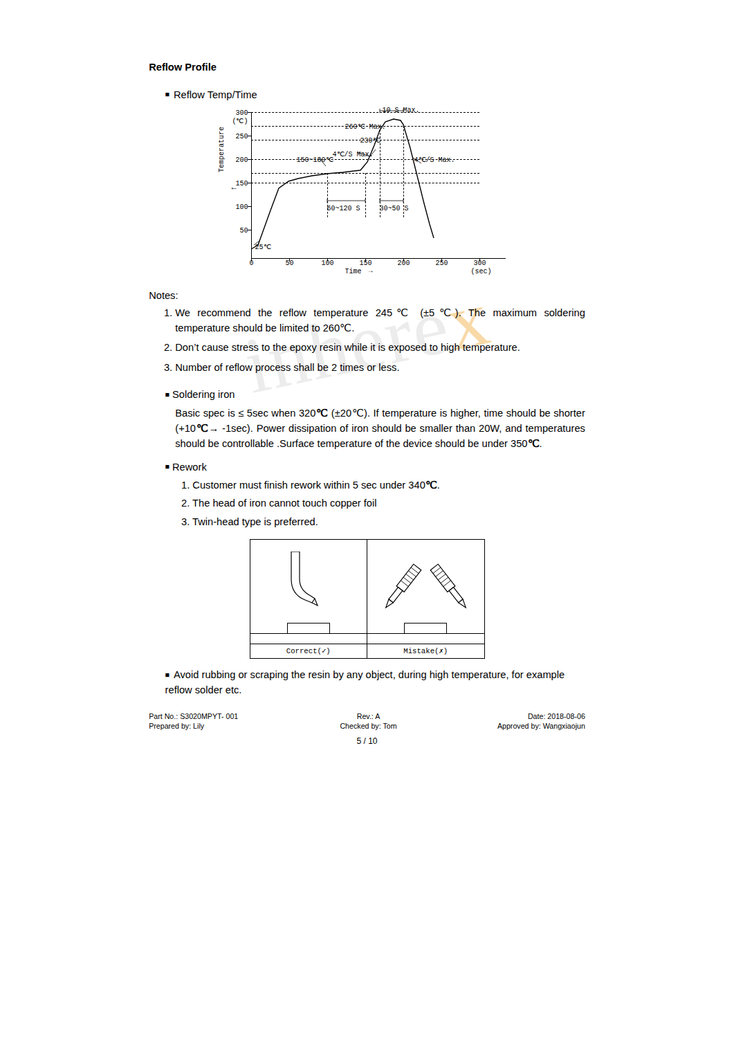inherex
Reflow Profile
■Reflow Temp/Time
300
(℃)
250
200
150
100
50
0
50
100
150
200
250
300
(sec)
Time
→
Temperature
←
10 S Max.
260℃ Max.
230℃
4℃/S Max.
4℃/S Max.
150~180℃
60~120 S
30~50 S
25℃
Notes:
We recommend the reflow temperature 245℃ (±5℃). The maximum soldering temperature should be limited to 260℃.
Don’t cause stress to the epoxy resin while it is exposed to high temperature.
Number of reflow process shall be 2 times or less.
■Soldering iron
Basic spec is ≤ 5sec when 320℃ (±20℃). If temperature is higher, time should be shorter (+10℃→ -1sec). Power dissipation of iron should be smaller than 20W, and temperatures should be controllable .Surface temperature of the device should be under 350℃.
■Rework
1. Customer must finish rework within 5 sec under 340℃.
2. The head of iron cannot touch copper foil
3. Twin-head type is preferred.
| Correct(✓) | Mistake(✗) |
■Avoid rubbing or scraping the resin by any object, during high temperature, for example reflow solder etc.
| Part No.: S3020MPYT- 001 | Rev.: A | Date: 2018-08-06 |
| Prepared by: Lily | Checked by: Tom | Approved by: Wangxiaojun |
5 / 10